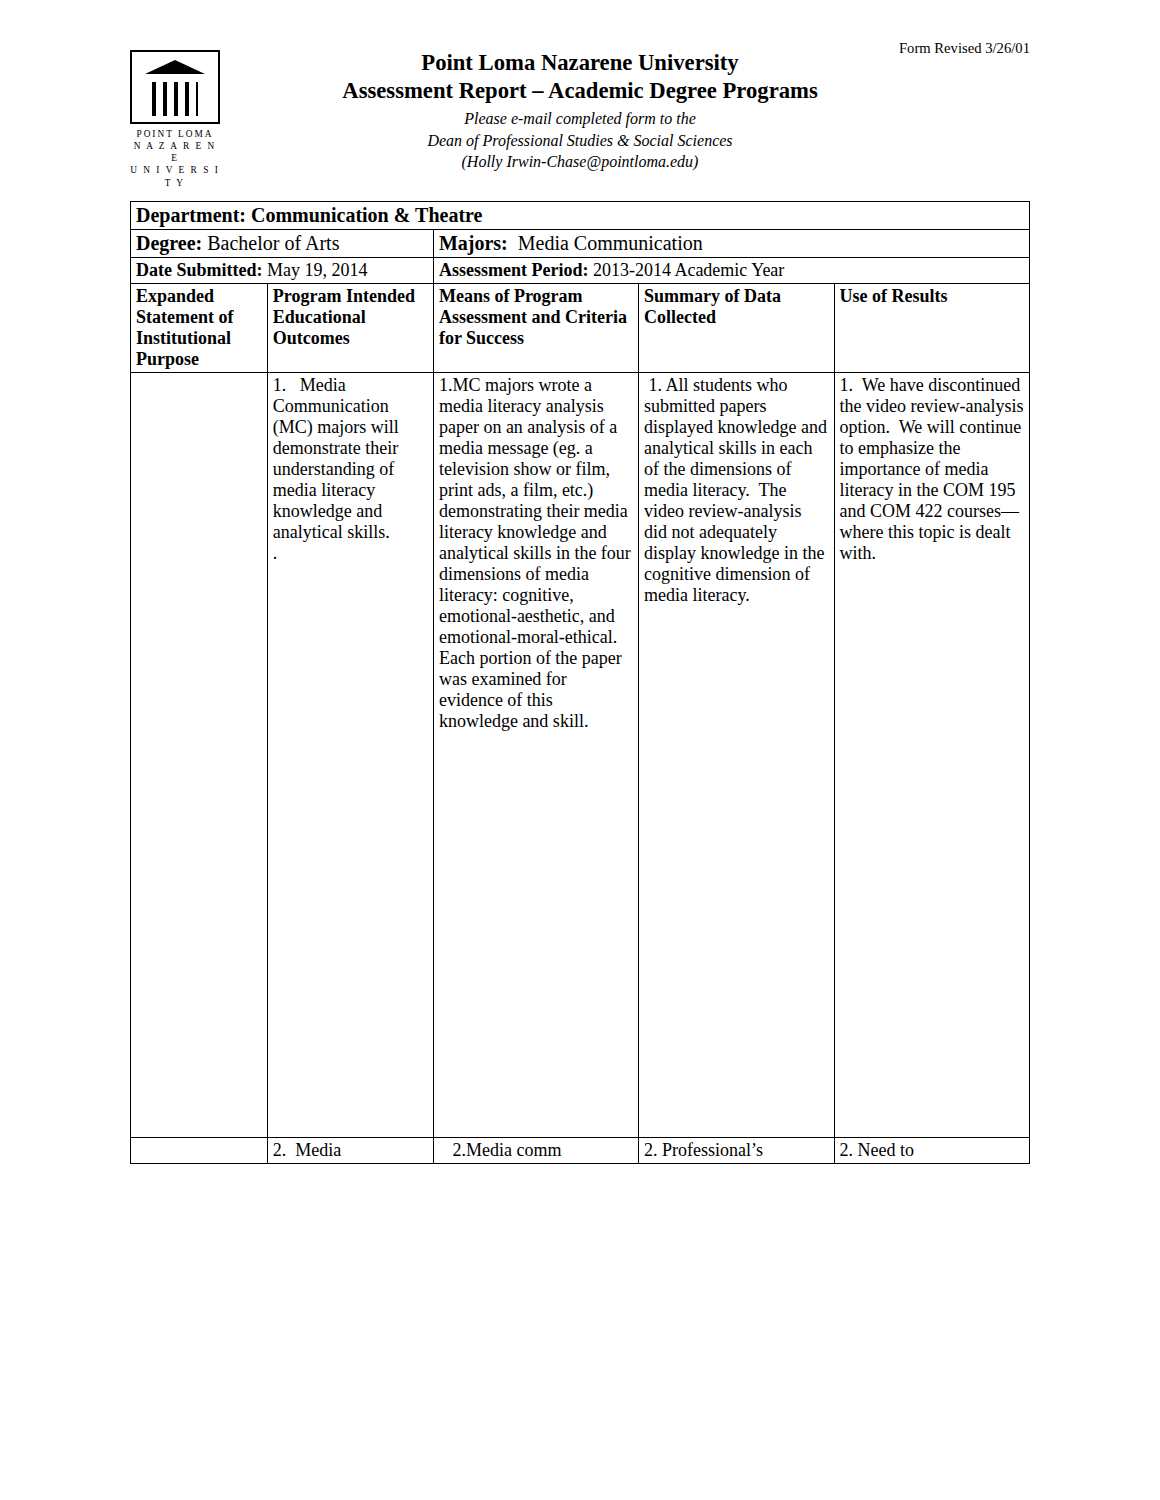Form Revised 3/26/01
POINT LOMA
N A Z A R E N E
U N I V E R S I T Y
Point Loma Nazarene University
Assessment Report – Academic Degree Programs
Please e-mail completed form to the
Dean of Professional Studies & Social Sciences
(Holly Irwin-Chase@pointloma.edu)
| Department: Communication & Theatre |
| Degree: Bachelor of Arts | Majors: Media Communication |
| Date Submitted: May 19, 2014 | Assessment Period: 2013-2014 Academic Year |
| Expanded Statement of Institutional Purpose | Program Intended Educational Outcomes | Means of Program Assessment and Criteria for Success | Summary of Data Collected | Use of Results |
| | 1. Media Communication (MC) majors will demonstrate their understanding of media literacy knowledge and analytical skills. . | 1.MC majors wrote a media literacy analysis paper on an analysis of a media message (eg. a television show or film, print ads, a film, etc.) demonstrating their media literacy knowledge and analytical skills in the four dimensions of media literacy: cognitive, emotional-aesthetic, and emotional-moral-ethical. Each portion of the paper was examined for evidence of this knowledge and skill. | 1. All students who submitted papers displayed knowledge and analytical skills in each of the dimensions of media literacy. The video review-analysis did not adequately display knowledge in the cognitive dimension of media literacy. | 1. We have discontinued the video review-analysis option. We will continue to emphasize the importance of media literacy in the COM 195 and COM 422 courses—where this topic is dealt with. |
| | 2. Media | 2.Media comm | 2. Professional’s | 2. Need to |